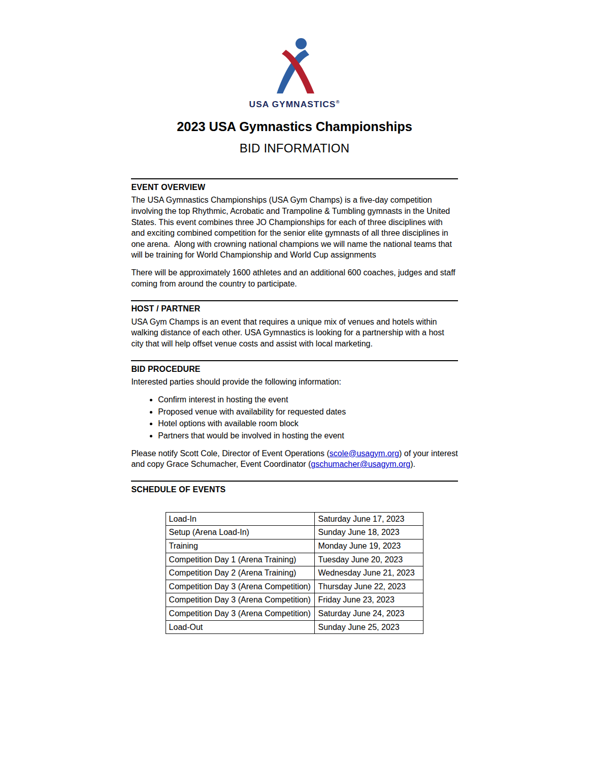USA GYMNASTICS®
2023 USA Gymnastics Championships
BID INFORMATION
EVENT OVERVIEW
The USA Gymnastics Championships (USA Gym Champs) is a five-day competition involving the top Rhythmic, Acrobatic and Trampoline & Tumbling gymnasts in the United States. This event combines three JO Championships for each of three disciplines with and exciting combined competition for the senior elite gymnasts of all three disciplines in one arena. Along with crowning national champions we will name the national teams that will be training for World Championship and World Cup assignments
There will be approximately 1600 athletes and an additional 600 coaches, judges and staff coming from around the country to participate.
HOST / PARTNER
USA Gym Champs is an event that requires a unique mix of venues and hotels within walking distance of each other. USA Gymnastics is looking for a partnership with a host city that will help offset venue costs and assist with local marketing.
BID PROCEDURE
Interested parties should provide the following information:
Confirm interest in hosting the event
Proposed venue with availability for requested dates
Hotel options with available room block
Partners that would be involved in hosting the event
Please notify Scott Cole, Director of Event Operations (scole@usagym.org) of your interest and copy Grace Schumacher, Event Coordinator (gschumacher@usagym.org).
SCHEDULE OF EVENTS
| Load-In | Saturday June 17, 2023 |
| Setup (Arena Load-In) | Sunday June 18, 2023 |
| Training | Monday June 19, 2023 |
| Competition Day 1 (Arena Training) | Tuesday June 20, 2023 |
| Competition Day 2 (Arena Training) | Wednesday June 21, 2023 |
| Competition Day 3 (Arena Competition) | Thursday June 22, 2023 |
| Competition Day 3 (Arena Competition) | Friday June 23, 2023 |
| Competition Day 3 (Arena Competition) | Saturday June 24, 2023 |
| Load-Out | Sunday June 25, 2023 |